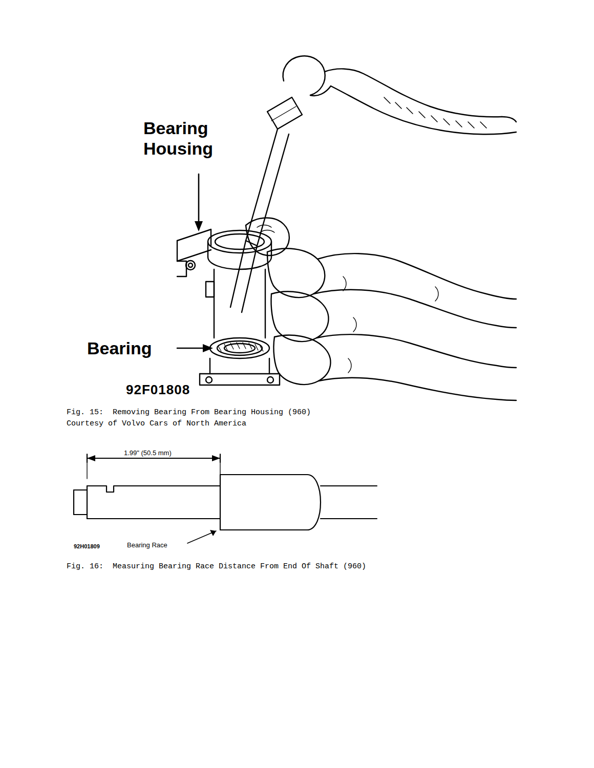Bearing Housing Bearing 92F01808
Fig. 15: Removing Bearing From Bearing Housing (960)
Courtesy of Volvo Cars of North America
1.99" (50.5 mm) Bearing Race 92H01809
Fig. 16: Measuring Bearing Race Distance From End Of Shaft (960)